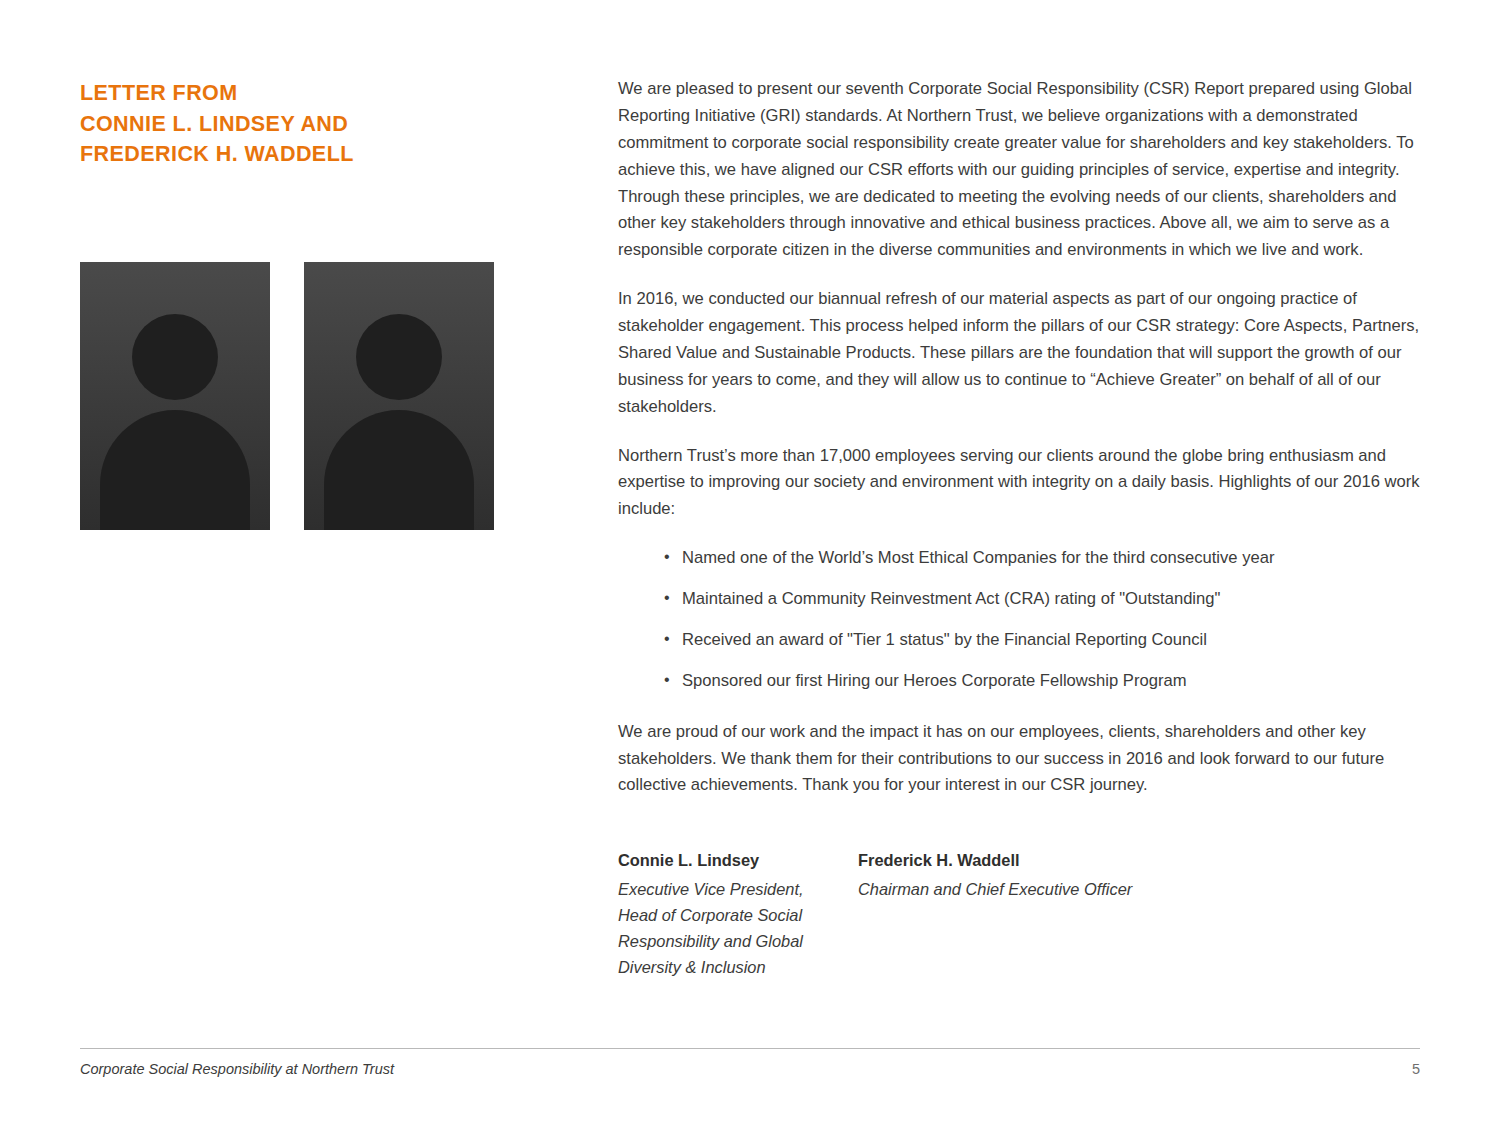Letter from
Connie L. Lindsey and
Frederick H. Waddell
We are pleased to present our seventh Corporate Social Responsibility (CSR) Report prepared using Global Reporting Initiative (GRI) standards. At Northern Trust, we believe organizations with a demonstrated commitment to corporate social responsibility create greater value for shareholders and key stakeholders. To achieve this, we have aligned our CSR efforts with our guiding principles of service, expertise and integrity. Through these principles, we are dedicated to meeting the evolving needs of our clients, shareholders and other key stakeholders through innovative and ethical business practices. Above all, we aim to serve as a responsible corporate citizen in the diverse communities and environments in which we live and work.
In 2016, we conducted our biannual refresh of our material aspects as part of our ongoing practice of stakeholder engagement. This process helped inform the pillars of our CSR strategy: Core Aspects, Partners, Shared Value and Sustainable Products. These pillars are the foundation that will support the growth of our business for years to come, and they will allow us to continue to “Achieve Greater” on behalf of all of our stakeholders.
Northern Trust’s more than 17,000 employees serving our clients around the globe bring enthusiasm and expertise to improving our society and environment with integrity on a daily basis. Highlights of our 2016 work include:
Named one of the World’s Most Ethical Companies for the third consecutive year
Maintained a Community Reinvestment Act (CRA) rating of "Outstanding"
Received an award of "Tier 1 status" by the Financial Reporting Council
Sponsored our first Hiring our Heroes Corporate Fellowship Program
We are proud of our work and the impact it has on our employees, clients, shareholders and other key stakeholders. We thank them for their contributions to our success in 2016 and look forward to our future collective achievements. Thank you for your interest in our CSR journey.
Connie L. Lindsey
Executive Vice President,
Head of Corporate Social
Responsibility and Global
Diversity & Inclusion
Frederick H. Waddell
Chairman and Chief Executive Officer
Corporate Social Responsibility at Northern Trust
5